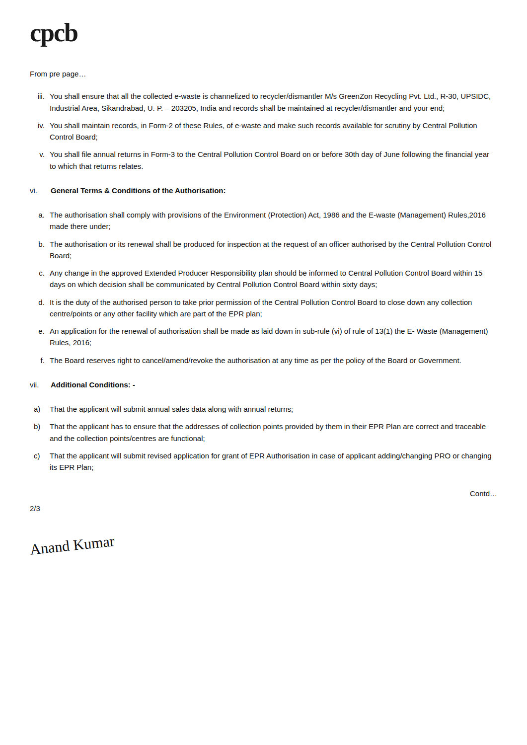cpcb
From pre page…
You shall ensure that all the collected e-waste is channelized to recycler/dismantler M/s GreenZon Recycling Pvt. Ltd., R-30, UPSIDC, Industrial Area, Sikandrabad, U. P. – 203205, India and records shall be maintained at recycler/dismantler and your end;
You shall maintain records, in Form-2 of these Rules, of e-waste and make such records available for scrutiny by Central Pollution Control Board;
You shall file annual returns in Form-3 to the Central Pollution Control Board on or before 30th day of June following the financial year to which that returns relates.
vi.
General Terms & Conditions of the Authorisation:
The authorisation shall comply with provisions of the Environment (Protection) Act, 1986 and the E-waste (Management) Rules,2016 made there under;
The authorisation or its renewal shall be produced for inspection at the request of an officer authorised by the Central Pollution Control Board;
Any change in the approved Extended Producer Responsibility plan should be informed to Central Pollution Control Board within 15 days on which decision shall be communicated by Central Pollution Control Board within sixty days;
It is the duty of the authorised person to take prior permission of the Central Pollution Control Board to close down any collection centre/points or any other facility which are part of the EPR plan;
An application for the renewal of authorisation shall be made as laid down in sub-rule (vi) of rule of 13(1) the E- Waste (Management) Rules, 2016;
The Board reserves right to cancel/amend/revoke the authorisation at any time as per the policy of the Board or Government.
vii.
Additional Conditions: -
That the applicant will submit annual sales data along with annual returns;
That the applicant has to ensure that the addresses of collection points provided by them in their EPR Plan are correct and traceable and the collection points/centres are functional;
That the applicant will submit revised application for grant of EPR Authorisation in case of applicant adding/changing PRO or changing its EPR Plan;
Contd…
2/3
Anand Kumar